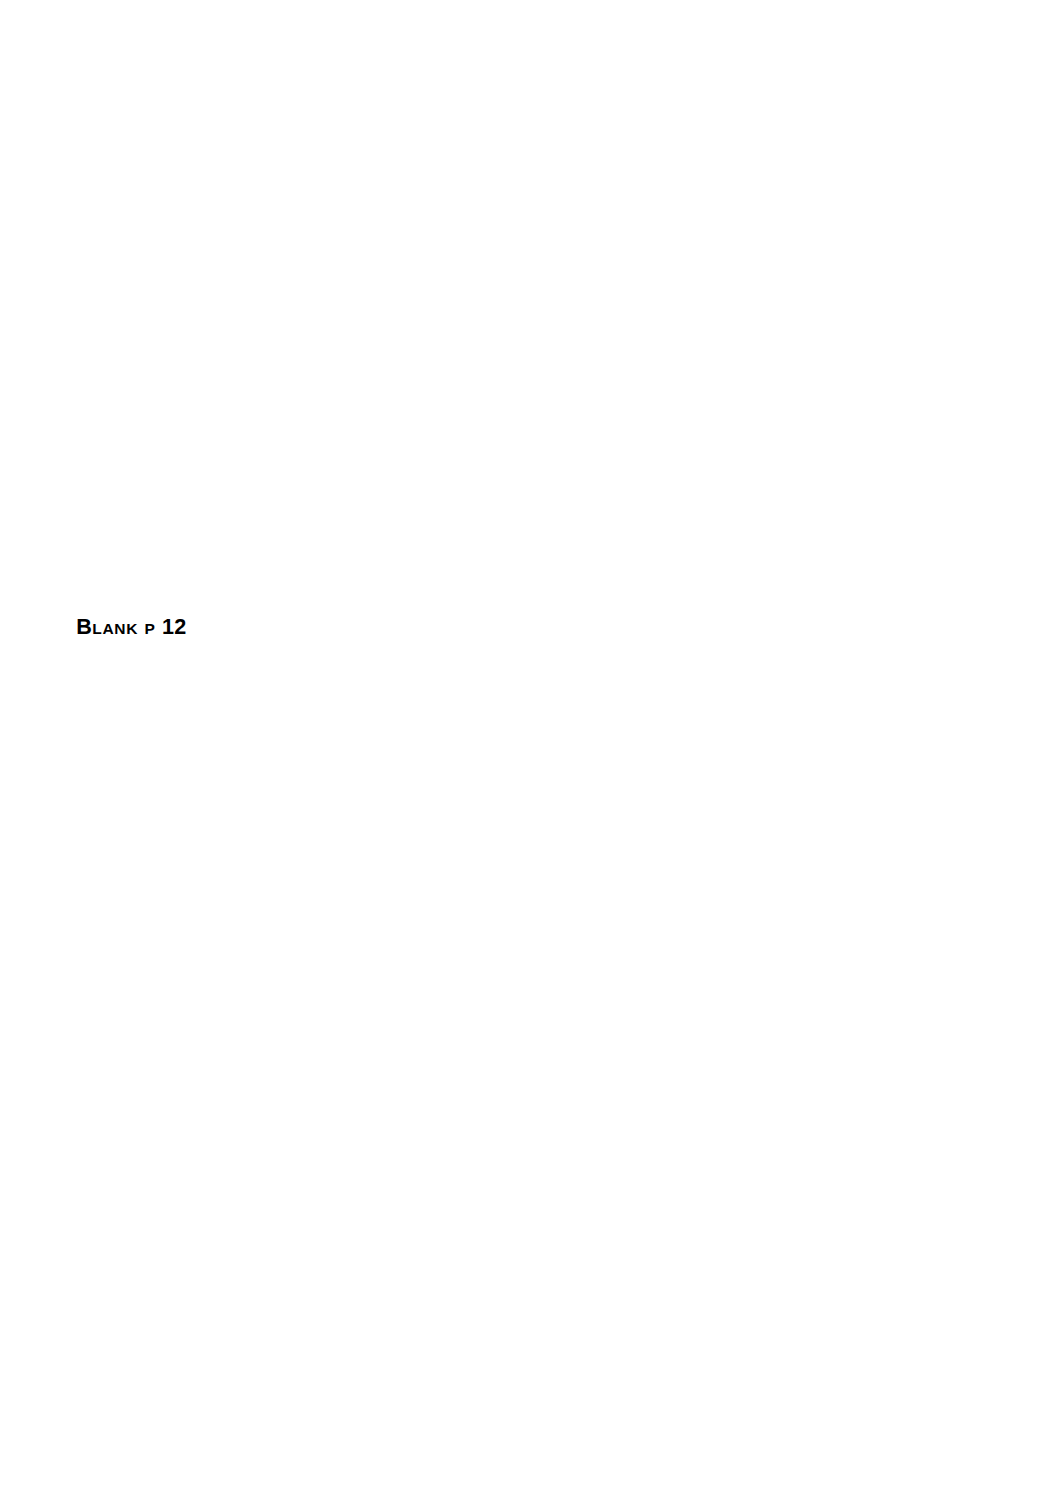BLANK P 12